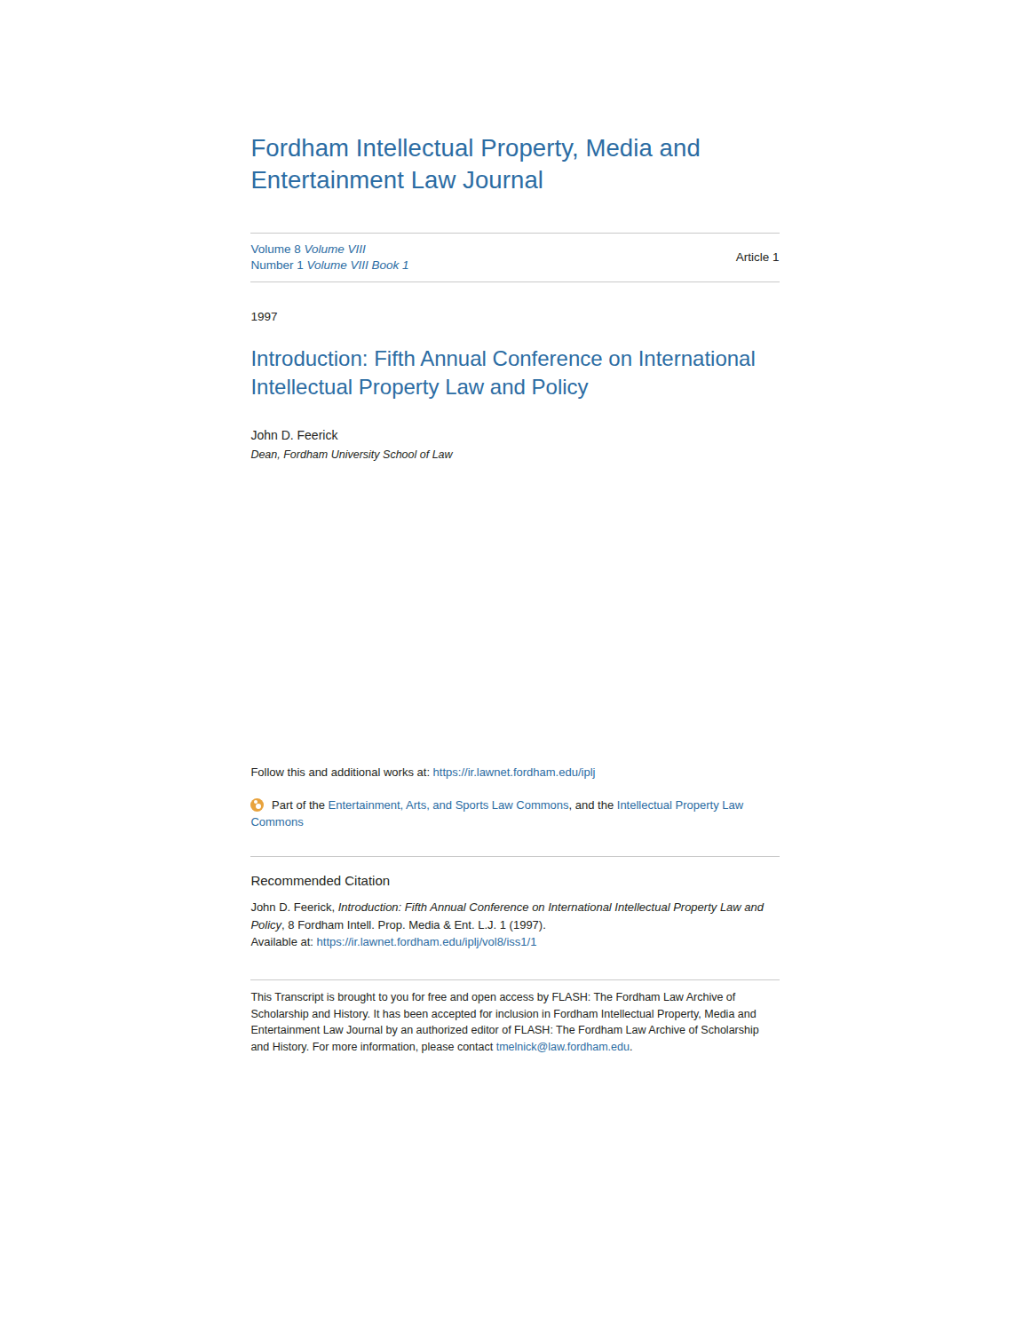Fordham Intellectual Property, Media and Entertainment Law Journal
Volume 8 Volume VIII
Number 1 Volume VIII Book 1
Article 1
1997
Introduction: Fifth Annual Conference on International Intellectual Property Law and Policy
John D. Feerick
Dean, Fordham University School of Law
Follow this and additional works at: https://ir.lawnet.fordham.edu/iplj
Part of the Entertainment, Arts, and Sports Law Commons, and the Intellectual Property Law Commons
Recommended Citation
John D. Feerick, Introduction: Fifth Annual Conference on International Intellectual Property Law and Policy, 8 Fordham Intell. Prop. Media & Ent. L.J. 1 (1997).
Available at: https://ir.lawnet.fordham.edu/iplj/vol8/iss1/1
This Transcript is brought to you for free and open access by FLASH: The Fordham Law Archive of Scholarship and History. It has been accepted for inclusion in Fordham Intellectual Property, Media and Entertainment Law Journal by an authorized editor of FLASH: The Fordham Law Archive of Scholarship and History. For more information, please contact tmelnick@law.fordham.edu.